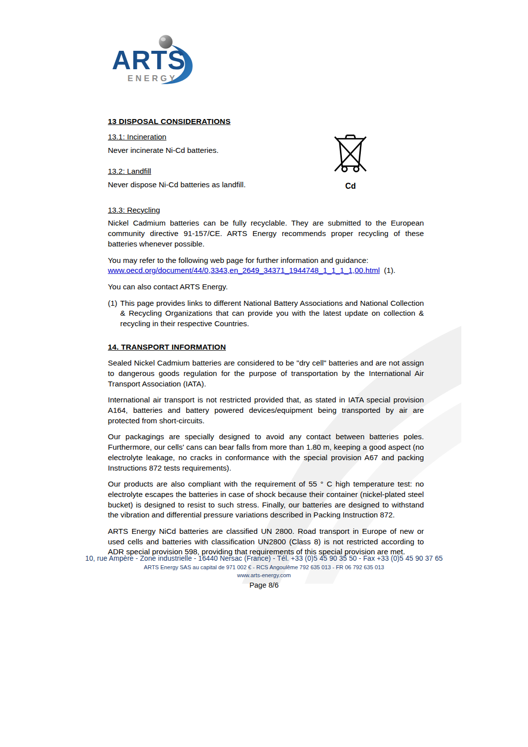ARTS ENERGY
Cd
13 DISPOSAL CONSIDERATIONS
13.1: Incineration
Never incinerate Ni-Cd batteries.
13.2: Landfill
Never dispose Ni-Cd batteries as landfill.
13.3: Recycling
Nickel Cadmium batteries can be fully recyclable. They are submitted to the European community directive 91-157/CE. ARTS Energy recommends proper recycling of these batteries whenever possible.
You may refer to the following web page for further information and guidance:
www.oecd.org/document/44/0,3343,en_2649_34371_1944748_1_1_1_1,00.html (1).
You can also contact ARTS Energy.
(1)
This page provides links to different National Battery Associations and National Collection & Recycling Organizations that can provide you with the latest update on collection & recycling in their respective Countries.
14. TRANSPORT INFORMATION
Sealed Nickel Cadmium batteries are considered to be "dry cell" batteries and are not assign to dangerous goods regulation for the purpose of transportation by the International Air Transport Association (IATA).
International air transport is not restricted provided that, as stated in IATA special provision A164, batteries and battery powered devices/equipment being transported by air are protected from short-circuits.
Our packagings are specially designed to avoid any contact between batteries poles. Furthermore, our cells' cans can bear falls from more than 1.80 m, keeping a good aspect (no electrolyte leakage, no cracks in conformance with the special provision A67 and packing Instructions 872 tests requirements).
Our products are also compliant with the requirement of 55 ° C high temperature test: no electrolyte escapes the batteries in case of shock because their container (nickel-plated steel bucket) is designed to resist to such stress. Finally, our batteries are designed to withstand the vibration and differential pressure variations described in Packing Instruction 872.
ARTS Energy NiCd batteries are classified UN 2800. Road transport in Europe of new or used cells and batteries with classification UN2800 (Class 8) is not restricted according to ADR special provision 598, providing that requirements of this special provision are met.
10, rue Ampère - Zone industrielle - 16440 Nersac (France) - Tél. +33 (0)5 45 90 35 50 - Fax +33 (0)5 45 90 37 65
ARTS Energy SAS au capital de 971 002 € - RCS Angoulême 792 635 013 - FR 06 792 635 013
www.arts-energy.com
Page 8/6